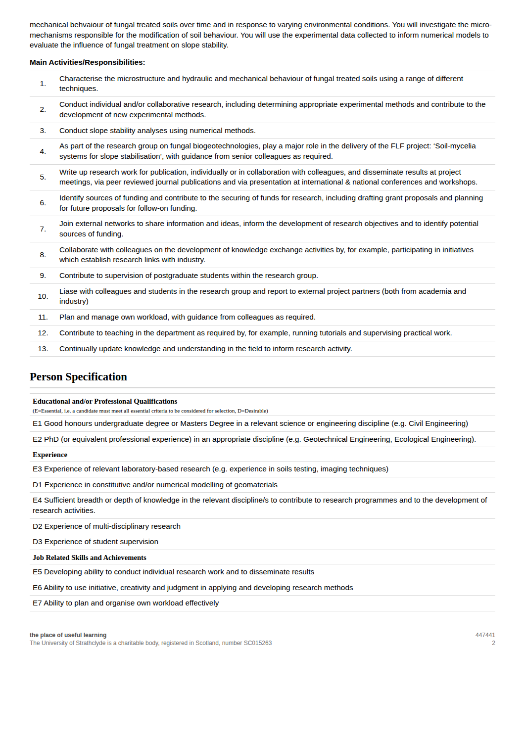mechanical behvaiour of fungal treated soils over time and in response to varying environmental conditions. You will investigate the micro-mechanisms responsible for the modification of soil behaviour. You will use the experimental data collected to inform numerical models to evaluate the influence of fungal treatment on slope stability.
Main Activities/Responsibilities:
| 1. | Characterise the microstructure and hydraulic and mechanical behaviour of fungal treated soils using a range of different techniques. |
| 2. | Conduct individual and/or collaborative research, including determining appropriate experimental methods and contribute to the development of new experimental methods. |
| 3. | Conduct slope stability analyses using numerical methods. |
| 4. | As part of the research group on fungal biogeotechnologies, play a major role in the delivery of the FLF project: ‘Soil-mycelia systems for slope stabilisation’, with guidance from senior colleagues as required. |
| 5. | Write up research work for publication, individually or in collaboration with colleagues, and disseminate results at project meetings, via peer reviewed journal publications and via presentation at international & national conferences and workshops. |
| 6. | Identify sources of funding and contribute to the securing of funds for research, including drafting grant proposals and planning for future proposals for follow-on funding. |
| 7. | Join external networks to share information and ideas, inform the development of research objectives and to identify potential sources of funding. |
| 8. | Collaborate with colleagues on the development of knowledge exchange activities by, for example, participating in initiatives which establish research links with industry. |
| 9. | Contribute to supervision of postgraduate students within the research group. |
| 10. | Liase with colleagues and students in the research group and report to external project partners (both from academia and industry) |
| 11. | Plan and manage own workload, with guidance from colleagues as required. |
| 12. | Contribute to teaching in the department as required by, for example, running tutorials and supervising practical work. |
| 13. | Continually update knowledge and understanding in the field to inform research activity. |
Person Specification
| Educational and/or Professional Qualifications (E=Essential, i.e. a candidate must meet all essential criteria to be considered for selection, D=Desirable) |
| E1 Good honours undergraduate degree or Masters Degree in a relevant science or engineering discipline (e.g. Civil Engineering) |
| E2 PhD (or equivalent professional experience) in an appropriate discipline (e.g. Geotechnical Engineering, Ecological Engineering). |
| Experience |
| E3 Experience of relevant laboratory-based research (e.g. experience in soils testing, imaging techniques) |
| D1 Experience in constitutive and/or numerical modelling of geomaterials |
| E4 Sufficient breadth or depth of knowledge in the relevant discipline/s to contribute to research programmes and to the development of research activities. |
| D2 Experience of multi-disciplinary research |
| D3 Experience of student supervision |
| Job Related Skills and Achievements |
| E5 Developing ability to conduct individual research work and to disseminate results |
| E6 Ability to use initiative, creativity and judgment in applying and developing research methods |
| E7 Ability to plan and organise own workload effectively |
the place of useful learning
The University of Strathclyde is a charitable body, registered in Scotland, number SC015263
447441
2